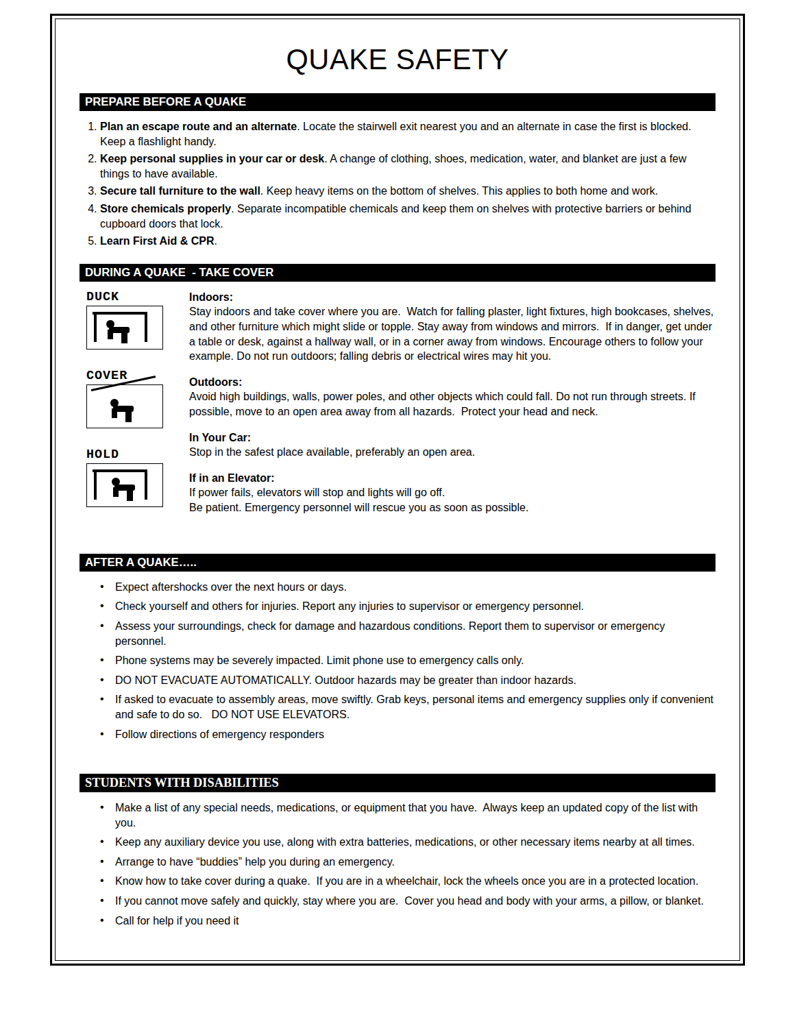QUAKE SAFETY
PREPARE BEFORE A QUAKE
Plan an escape route and an alternate. Locate the stairwell exit nearest you and an alternate in case the first is blocked. Keep a flashlight handy.
Keep personal supplies in your car or desk. A change of clothing, shoes, medication, water, and blanket are just a few things to have available.
Secure tall furniture to the wall. Keep heavy items on the bottom of shelves. This applies to both home and work.
Store chemicals properly. Separate incompatible chemicals and keep them on shelves with protective barriers or behind cupboard doors that lock.
Learn First Aid & CPR.
DURING A QUAKE - TAKE COVER
DUCK
COVER
HOLD
Indoors:
Stay indoors and take cover where you are. Watch for falling plaster, light fixtures, high bookcases, shelves, and other furniture which might slide or topple. Stay away from windows and mirrors. If in danger, get under a table or desk, against a hallway wall, or in a corner away from windows. Encourage others to follow your example. Do not run outdoors; falling debris or electrical wires may hit you.
Outdoors:
Avoid high buildings, walls, power poles, and other objects which could fall. Do not run through streets. If possible, move to an open area away from all hazards. Protect your head and neck.
In Your Car:
Stop in the safest place available, preferably an open area.
If in an Elevator:
If power fails, elevators will stop and lights will go off.
Be patient. Emergency personnel will rescue you as soon as possible.
AFTER A QUAKE…..
Expect aftershocks over the next hours or days.
Check yourself and others for injuries. Report any injuries to supervisor or emergency personnel.
Assess your surroundings, check for damage and hazardous conditions. Report them to supervisor or emergency personnel.
Phone systems may be severely impacted. Limit phone use to emergency calls only.
DO NOT EVACUATE AUTOMATICALLY. Outdoor hazards may be greater than indoor hazards.
If asked to evacuate to assembly areas, move swiftly. Grab keys, personal items and emergency supplies only if convenient and safe to do so. DO NOT USE ELEVATORS.
Follow directions of emergency responders
STUDENTS WITH DISABILITIES
Make a list of any special needs, medications, or equipment that you have. Always keep an updated copy of the list with you.
Keep any auxiliary device you use, along with extra batteries, medications, or other necessary items nearby at all times.
Arrange to have “buddies” help you during an emergency.
Know how to take cover during a quake. If you are in a wheelchair, lock the wheels once you are in a protected location.
If you cannot move safely and quickly, stay where you are. Cover you head and body with your arms, a pillow, or blanket.
Call for help if you need it